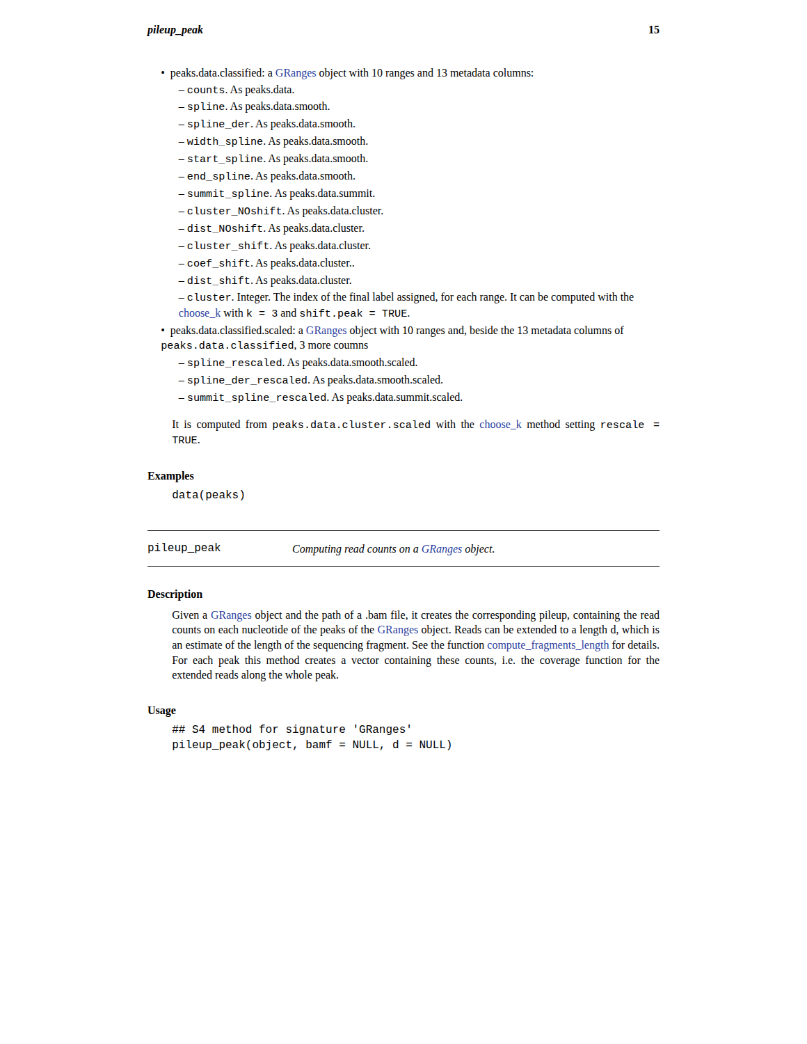pileup_peak 15
peaks.data.classified: a GRanges object with 10 ranges and 13 metadata columns:
counts. As peaks.data.
spline. As peaks.data.smooth.
spline_der. As peaks.data.smooth.
width_spline. As peaks.data.smooth.
start_spline. As peaks.data.smooth.
end_spline. As peaks.data.smooth.
summit_spline. As peaks.data.summit.
cluster_NOshift. As peaks.data.cluster.
dist_NOshift. As peaks.data.cluster.
cluster_shift. As peaks.data.cluster.
coef_shift. As peaks.data.cluster..
dist_shift. As peaks.data.cluster.
cluster. Integer. The index of the final label assigned, for each range. It can be computed with the choose_k with k = 3 and shift.peak = TRUE.
peaks.data.classified.scaled: a GRanges object with 10 ranges and, beside the 13 metadata columns of peaks.data.classified, 3 more coumns
spline_rescaled. As peaks.data.smooth.scaled.
spline_der_rescaled. As peaks.data.smooth.scaled.
summit_spline_rescaled. As peaks.data.summit.scaled.
It is computed from peaks.data.cluster.scaled with the choose_k method setting rescale = TRUE.
Examples
data(peaks)
pileup_peak
Computing read counts on a GRanges object.
Description
Given a GRanges object and the path of a .bam file, it creates the corresponding pileup, containing the read counts on each nucleotide of the peaks of the GRanges object. Reads can be extended to a length d, which is an estimate of the length of the sequencing fragment. See the function compute_fragments_length for details. For each peak this method creates a vector containing these counts, i.e. the coverage function for the extended reads along the whole peak.
Usage
## S4 method for signature 'GRanges'
pileup_peak(object, bamf = NULL, d = NULL)